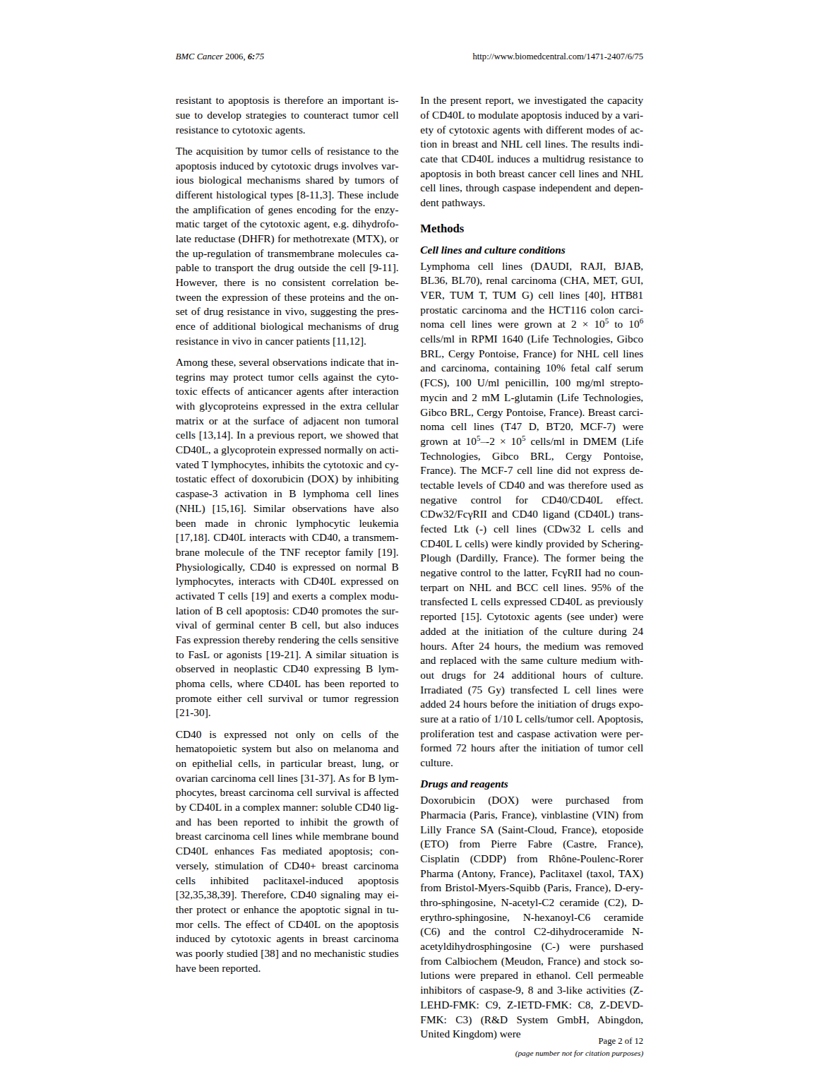BMC Cancer 2006, 6: 75
http://www.biomedcentral.com/1471-2407/6/75
resistant to apoptosis is therefore an important issue to develop strategies to counteract tumor cell resistance to cytotoxic agents.
The acquisition by tumor cells of resistance to the apoptosis induced by cytotoxic drugs involves various biological mechanisms shared by tumors of different histological types [8-11,3]. These include the amplification of genes encoding for the enzymatic target of the cytotoxic agent, e.g. dihydrofolate reductase (DHFR) for methotrexate (MTX), or the up-regulation of transmembrane molecules capable to transport the drug outside the cell [9-11]. However, there is no consistent correlation between the expression of these proteins and the onset of drug resistance in vivo, suggesting the presence of additional biological mechanisms of drug resistance in vivo in cancer patients [11,12].
Among these, several observations indicate that integrins may protect tumor cells against the cytotoxic effects of anticancer agents after interaction with glycoproteins expressed in the extra cellular matrix or at the surface of adjacent non tumoral cells [13,14]. In a previous report, we showed that CD40L, a glycoprotein expressed normally on activated T lymphocytes, inhibits the cytotoxic and cytostatic effect of doxorubicin (DOX) by inhibiting caspase-3 activation in B lymphoma cell lines (NHL) [15,16]. Similar observations have also been made in chronic lymphocytic leukemia [17,18]. CD40L interacts with CD40, a transmembrane molecule of the TNF receptor family [19]. Physiologically, CD40 is expressed on normal B lymphocytes, interacts with CD40L expressed on activated T cells [19] and exerts a complex modulation of B cell apoptosis: CD40 promotes the survival of germinal center B cell, but also induces Fas expression thereby rendering the cells sensitive to FasL or agonists [19-21]. A similar situation is observed in neoplastic CD40 expressing B lymphoma cells, where CD40L has been reported to promote either cell survival or tumor regression [21-30].
CD40 is expressed not only on cells of the hematopoietic system but also on melanoma and on epithelial cells, in particular breast, lung, or ovarian carcinoma cell lines [31-37]. As for B lymphocytes, breast carcinoma cell survival is affected by CD40L in a complex manner: soluble CD40 ligand has been reported to inhibit the growth of breast carcinoma cell lines while membrane bound CD40L enhances Fas mediated apoptosis; conversely, stimulation of CD40+ breast carcinoma cells inhibited paclitaxel-induced apoptosis [32,35,38,39]. Therefore, CD40 signaling may either protect or enhance the apoptotic signal in tumor cells. The effect of CD40L on the apoptosis induced by cytotoxic agents in breast carcinoma was poorly studied [38] and no mechanistic studies have been reported.
In the present report, we investigated the capacity of CD40L to modulate apoptosis induced by a variety of cytotoxic agents with different modes of action in breast and NHL cell lines. The results indicate that CD40L induces a multidrug resistance to apoptosis in both breast cancer cell lines and NHL cell lines, through caspase independent and dependent pathways.
Methods
Cell lines and culture conditions
Lymphoma cell lines (DAUDI, RAJI, BJAB, BL36, BL70), renal carcinoma (CHA, MET, GUI, VER, TUM T, TUM G) cell lines [40], HTB81 prostatic carcinoma and the HCT116 colon carcinoma cell lines were grown at 2 × 105 to 106 cells/ml in RPMI 1640 (Life Technologies, Gibco BRL, Cergy Pontoise, France) for NHL cell lines and carcinoma, containing 10% fetal calf serum (FCS), 100 U/ml penicillin, 100 mg/ml streptomycin and 2 mM L-glutamin (Life Technologies, Gibco BRL, Cergy Pontoise, France). Breast carcinoma cell lines (T47 D, BT20, MCF-7) were grown at 105–-2 × 105 cells/ml in DMEM (Life Technologies, Gibco BRL, Cergy Pontoise, France). The MCF-7 cell line did not express detectable levels of CD40 and was therefore used as negative control for CD40/CD40L effect. CDw32/FcγRII and CD40 ligand (CD40L) transfected Ltk (-) cell lines (CDw32 L cells and CD40L L cells) were kindly provided by Schering-Plough (Dardilly, France). The former being the negative control to the latter, FcγRII had no counterpart on NHL and BCC cell lines. 95% of the transfected L cells expressed CD40L as previously reported [15]. Cytotoxic agents (see under) were added at the initiation of the culture during 24 hours. After 24 hours, the medium was removed and replaced with the same culture medium without drugs for 24 additional hours of culture. Irradiated (75 Gy) transfected L cell lines were added 24 hours before the initiation of drugs exposure at a ratio of 1/10 L cells/tumor cell. Apoptosis, proliferation test and caspase activation were performed 72 hours after the initiation of tumor cell culture.
Drugs and reagents
Doxorubicin (DOX) were purchased from Pharmacia (Paris, France), vinblastine (VIN) from Lilly France SA (Saint-Cloud, France), etoposide (ETO) from Pierre Fabre (Castre, France), Cisplatin (CDDP) from Rhône-Poulenc-Rorer Pharma (Antony, France), Paclitaxel (taxol, TAX) from Bristol-Myers-Squibb (Paris, France), D-erythro-sphingosine, N-acetyl-C2 ceramide (C2), D-erythro-sphingosine, N-hexanoyl-C6 ceramide (C6) and the control C2-dihydroceramide N-acetyldihydrosphingosine (C-) were purshased from Calbiochem (Meudon, France) and stock solutions were prepared in ethanol. Cell permeable inhibitors of caspase-9, 8 and 3-like activities (Z-LEHD-FMK: C9, Z-IETD-FMK: C8, Z-DEVD-FMK: C3) (R&D System GmbH, Abingdon, United Kingdom) were
Page 2 of 12 (page number not for citation purposes)